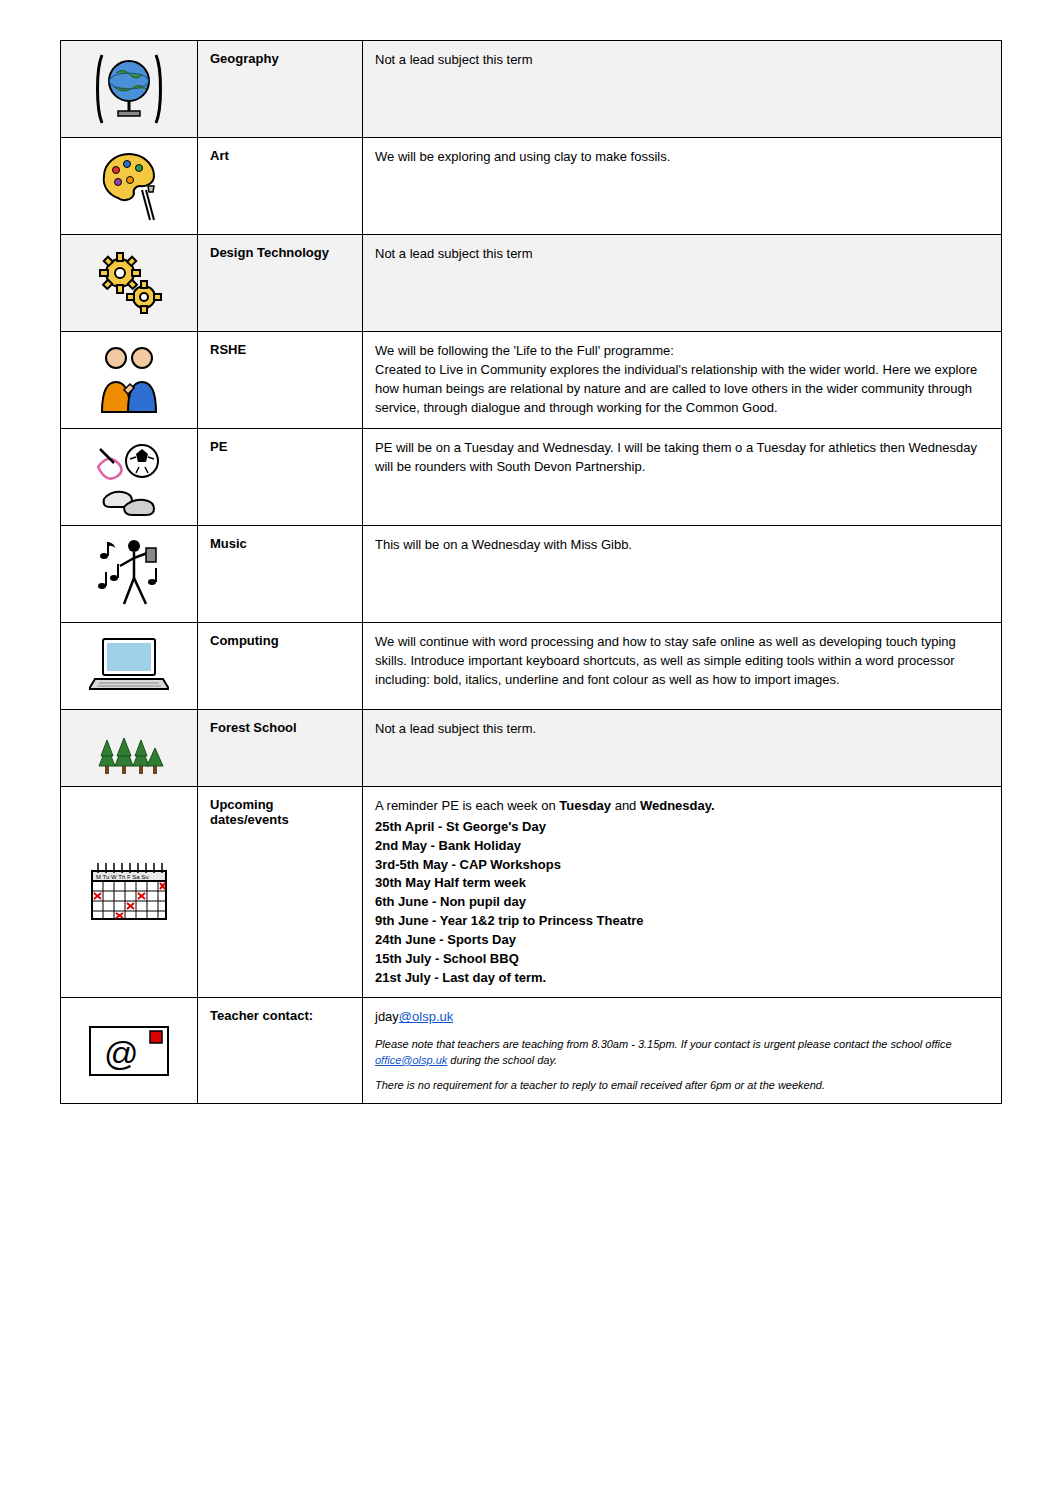| | Geography | Not a lead subject this term |
| | Art | We will be exploring and using clay to make fossils. |
| | Design Technology | Not a lead subject this term |
| | RSHE | We will be following the 'Life to the Full' programme: Created to Live in Community explores the individual's relationship with the wider world. Here we explore how human beings are relational by nature and are called to love others in the wider community through service, through dialogue and through working for the Common Good. |
| | PE | PE will be on a Tuesday and Wednesday. I will be taking them o a Tuesday for athletics then Wednesday will be rounders with South Devon Partnership. |
| | Music | This will be on a Wednesday with Miss Gibb. |
| | Computing | We will continue with word processing and how to stay safe online as well as developing touch typing skills. Introduce important keyboard shortcuts, as well as simple editing tools within a word processor including: bold, italics, underline and font colour as well as how to import images. |
| | Forest School | Not a lead subject this term. |
| M Tu W Th F Sa Su | Upcoming dates/events | A reminder PE is each week on Tuesday and Wednesday. 25th April - St George's Day 2nd May - Bank Holiday 3rd-5th May - CAP Workshops 30th May Half term week 6th June - Non pupil day 9th June - Year 1&2 trip to Princess Theatre 24th June - Sports Day 15th July - School BBQ 21st July - Last day of term. |
| @ | Teacher contact: | jday @olsp.uk Please note that teachers are teaching from 8.30am - 3.15pm. If your contact is urgent please contact the school office office@olsp.uk during the school day. There is no requirement for a teacher to reply to email received after 6pm or at the weekend. |